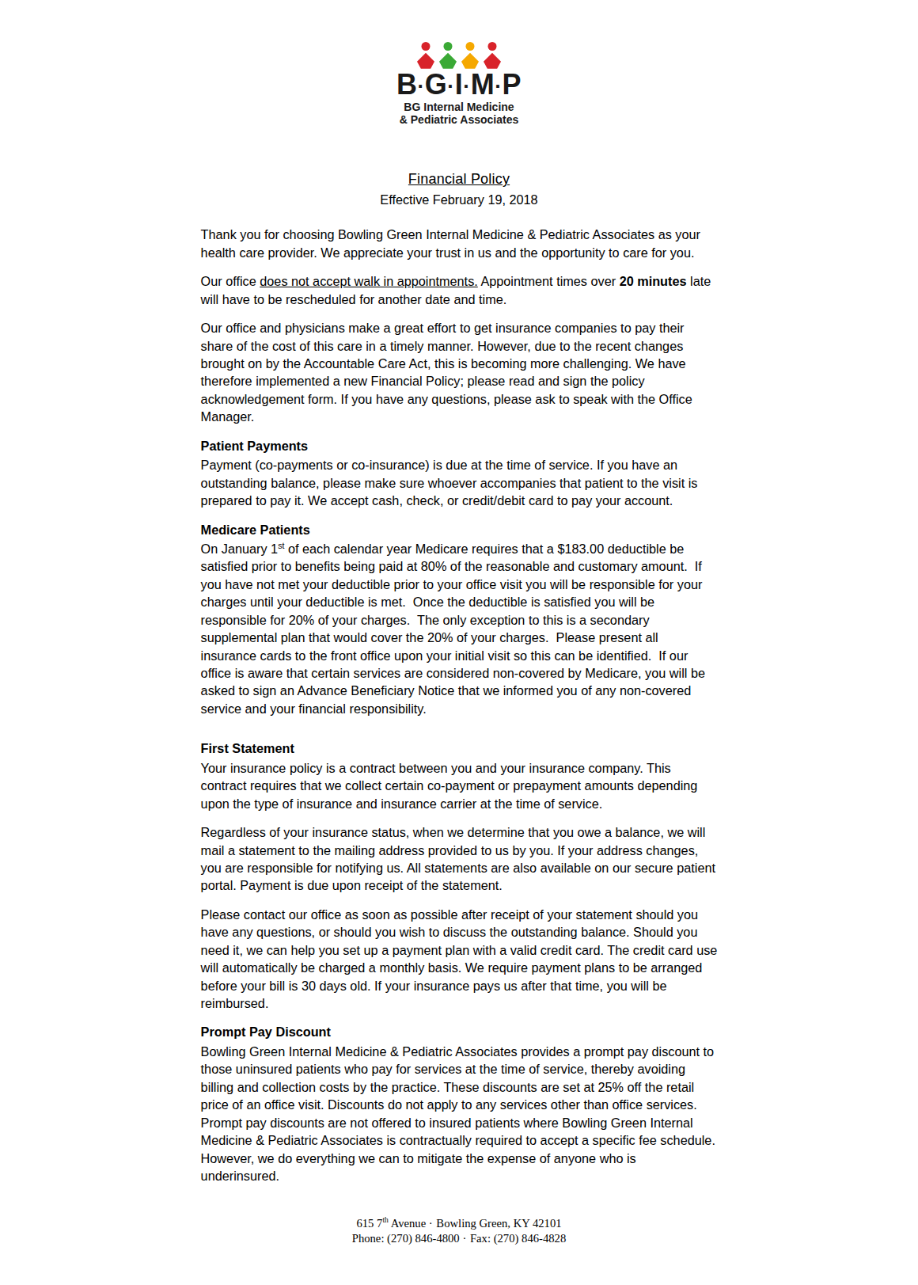B·G·I·M·P
BG Internal Medicine
& Pediatric Associates
Financial Policy
Effective February 19, 2018
Thank you for choosing Bowling Green Internal Medicine & Pediatric Associates as your health care provider. We appreciate your trust in us and the opportunity to care for you.
Our office does not accept walk in appointments. Appointment times over 20 minutes late will have to be rescheduled for another date and time.
Our office and physicians make a great effort to get insurance companies to pay their share of the cost of this care in a timely manner. However, due to the recent changes brought on by the Accountable Care Act, this is becoming more challenging. We have therefore implemented a new Financial Policy; please read and sign the policy acknowledgement form. If you have any questions, please ask to speak with the Office Manager.
Patient Payments
Payment (co-payments or co-insurance) is due at the time of service. If you have an outstanding balance, please make sure whoever accompanies that patient to the visit is prepared to pay it. We accept cash, check, or credit/debit card to pay your account.
Medicare Patients
On January 1st of each calendar year Medicare requires that a $183.00 deductible be satisfied prior to benefits being paid at 80% of the reasonable and customary amount. If you have not met your deductible prior to your office visit you will be responsible for your charges until your deductible is met. Once the deductible is satisfied you will be responsible for 20% of your charges. The only exception to this is a secondary supplemental plan that would cover the 20% of your charges. Please present all insurance cards to the front office upon your initial visit so this can be identified. If our office is aware that certain services are considered non-covered by Medicare, you will be asked to sign an Advance Beneficiary Notice that we informed you of any non-covered service and your financial responsibility.
First Statement
Your insurance policy is a contract between you and your insurance company. This contract requires that we collect certain co-payment or prepayment amounts depending upon the type of insurance and insurance carrier at the time of service.
Regardless of your insurance status, when we determine that you owe a balance, we will mail a statement to the mailing address provided to us by you. If your address changes, you are responsible for notifying us. All statements are also available on our secure patient portal. Payment is due upon receipt of the statement.
Please contact our office as soon as possible after receipt of your statement should you have any questions, or should you wish to discuss the outstanding balance. Should you need it, we can help you set up a payment plan with a valid credit card. The credit card use will automatically be charged a monthly basis. We require payment plans to be arranged before your bill is 30 days old. If your insurance pays us after that time, you will be reimbursed.
Prompt Pay Discount
Bowling Green Internal Medicine & Pediatric Associates provides a prompt pay discount to those uninsured patients who pay for services at the time of service, thereby avoiding billing and collection costs by the practice. These discounts are set at 25% off the retail price of an office visit. Discounts do not apply to any services other than office services. Prompt pay discounts are not offered to insured patients where Bowling Green Internal Medicine & Pediatric Associates is contractually required to accept a specific fee schedule. However, we do everything we can to mitigate the expense of anyone who is underinsured.
615 7th Avenue · Bowling Green, KY 42101
Phone: (270) 846-4800 · Fax: (270) 846-4828